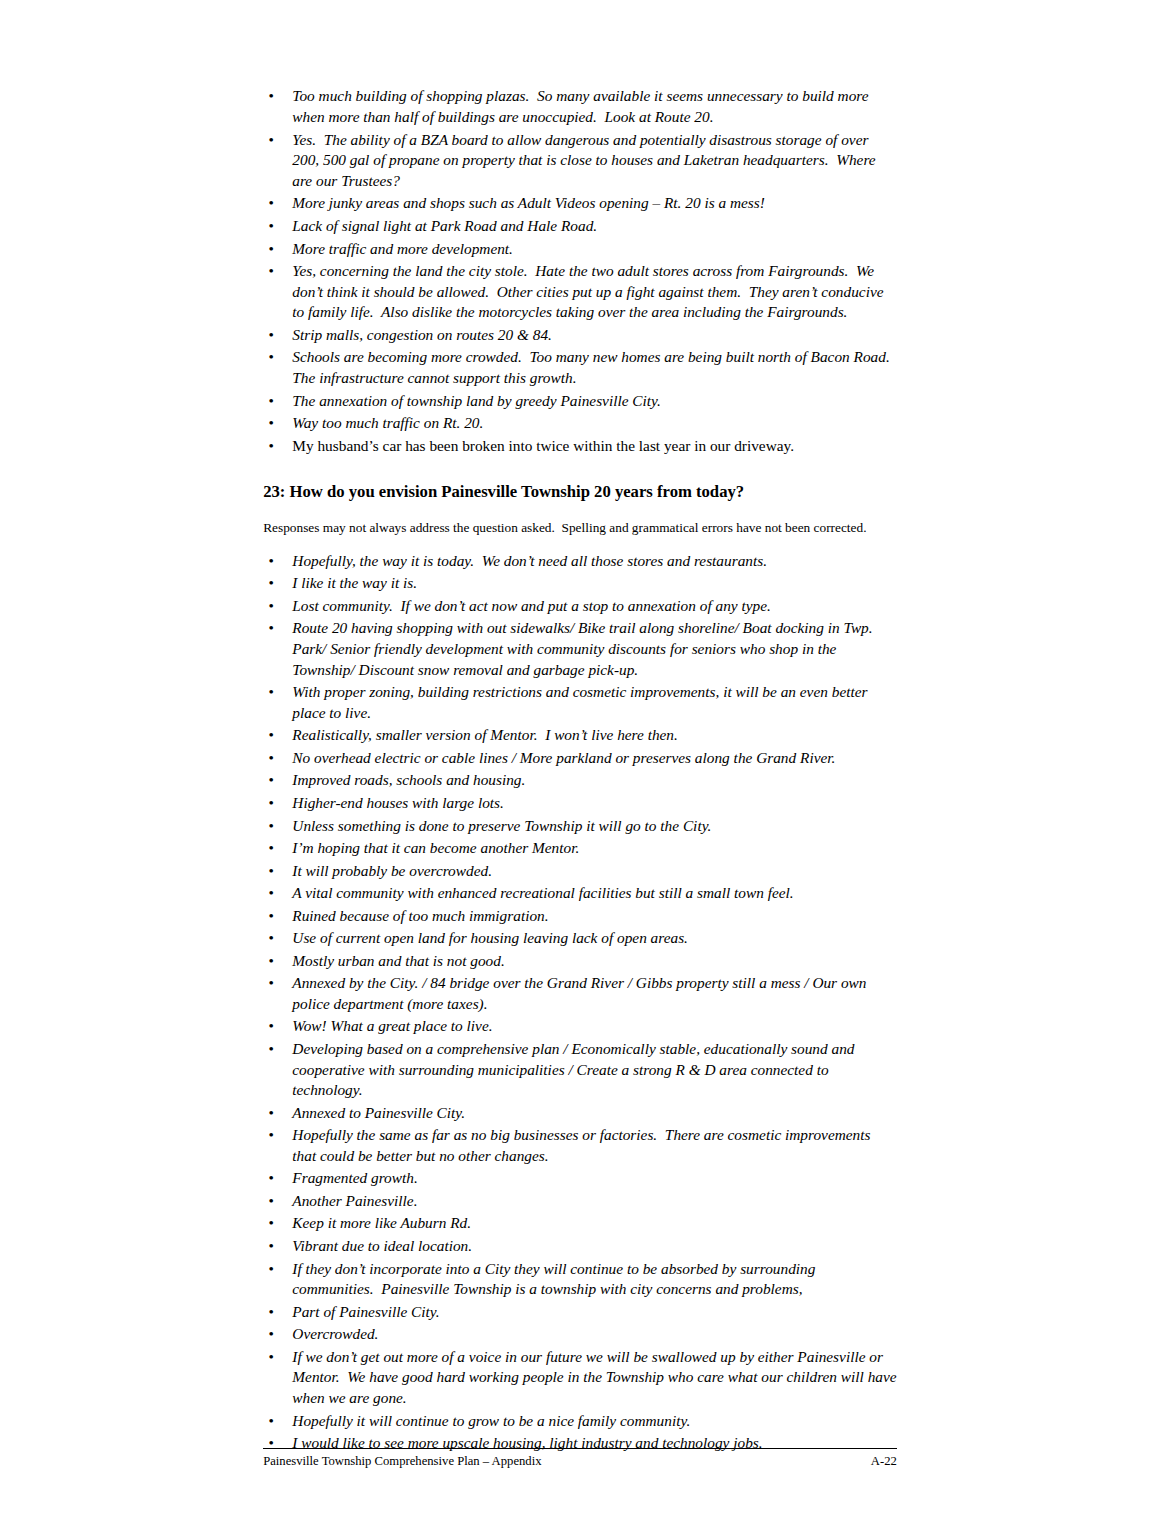Too much building of shopping plazas. So many available it seems unnecessary to build more when more than half of buildings are unoccupied. Look at Route 20.
Yes. The ability of a BZA board to allow dangerous and potentially disastrous storage of over 200, 500 gal of propane on property that is close to houses and Laketran headquarters. Where are our Trustees?
More junky areas and shops such as Adult Videos opening – Rt. 20 is a mess!
Lack of signal light at Park Road and Hale Road.
More traffic and more development.
Yes, concerning the land the city stole. Hate the two adult stores across from Fairgrounds. We don’t think it should be allowed. Other cities put up a fight against them. They aren’t conducive to family life. Also dislike the motorcycles taking over the area including the Fairgrounds.
Strip malls, congestion on routes 20 & 84.
Schools are becoming more crowded. Too many new homes are being built north of Bacon Road. The infrastructure cannot support this growth.
The annexation of township land by greedy Painesville City.
Way too much traffic on Rt. 20.
My husband’s car has been broken into twice within the last year in our driveway.
23: How do you envision Painesville Township 20 years from today?
Responses may not always address the question asked. Spelling and grammatical errors have not been corrected.
Hopefully, the way it is today. We don’t need all those stores and restaurants.
I like it the way it is.
Lost community. If we don’t act now and put a stop to annexation of any type.
Route 20 having shopping with out sidewalks/ Bike trail along shoreline/ Boat docking in Twp. Park/ Senior friendly development with community discounts for seniors who shop in the Township/ Discount snow removal and garbage pick-up.
With proper zoning, building restrictions and cosmetic improvements, it will be an even better place to live.
Realistically, smaller version of Mentor. I won’t live here then.
No overhead electric or cable lines / More parkland or preserves along the Grand River.
Improved roads, schools and housing.
Higher-end houses with large lots.
Unless something is done to preserve Township it will go to the City.
I’m hoping that it can become another Mentor.
It will probably be overcrowded.
A vital community with enhanced recreational facilities but still a small town feel.
Ruined because of too much immigration.
Use of current open land for housing leaving lack of open areas.
Mostly urban and that is not good.
Annexed by the City. / 84 bridge over the Grand River / Gibbs property still a mess / Our own police department (more taxes).
Wow! What a great place to live.
Developing based on a comprehensive plan / Economically stable, educationally sound and cooperative with surrounding municipalities / Create a strong R & D area connected to technology.
Annexed to Painesville City.
Hopefully the same as far as no big businesses or factories. There are cosmetic improvements that could be better but no other changes.
Fragmented growth.
Another Painesville.
Keep it more like Auburn Rd.
Vibrant due to ideal location.
If they don’t incorporate into a City they will continue to be absorbed by surrounding communities. Painesville Township is a township with city concerns and problems,
Part of Painesville City.
Overcrowded.
If we don’t get out more of a voice in our future we will be swallowed up by either Painesville or Mentor. We have good hard working people in the Township who care what our children will have when we are gone.
Hopefully it will continue to grow to be a nice family community.
I would like to see more upscale housing, light industry and technology jobs.
Painesville Township Comprehensive Plan – Appendix A-22